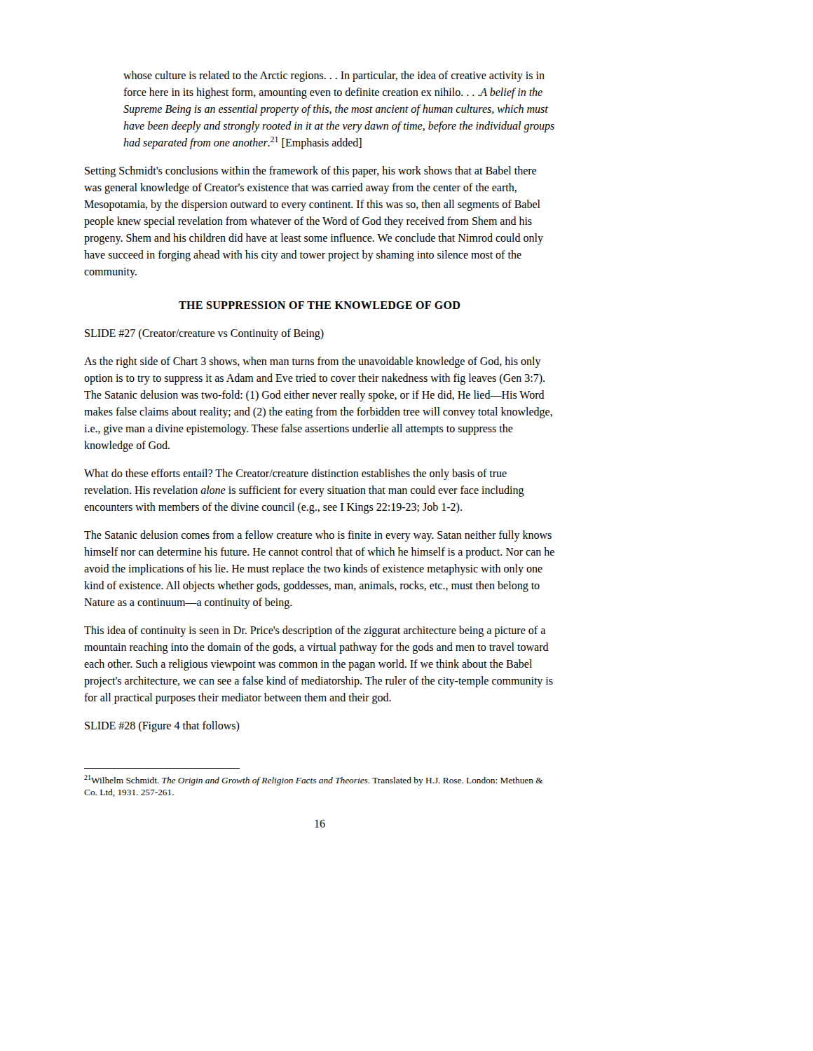whose culture is related to the Arctic regions. . . In particular, the idea of creative activity is in force here in its highest form, amounting even to definite creation ex nihilo. . . .A belief in the Supreme Being is an essential property of this, the most ancient of human cultures, which must have been deeply and strongly rooted in it at the very dawn of time, before the individual groups had separated from one another.21 [Emphasis added]
Setting Schmidt's conclusions within the framework of this paper, his work shows that at Babel there was general knowledge of Creator's existence that was carried away from the center of the earth, Mesopotamia, by the dispersion outward to every continent. If this was so, then all segments of Babel people knew special revelation from whatever of the Word of God they received from Shem and his progeny. Shem and his children did have at least some influence. We conclude that Nimrod could only have succeed in forging ahead with his city and tower project by shaming into silence most of the community.
THE SUPPRESSION OF THE KNOWLEDGE OF GOD
SLIDE #27 (Creator/creature vs Continuity of Being)
As the right side of Chart 3 shows, when man turns from the unavoidable knowledge of God, his only option is to try to suppress it as Adam and Eve tried to cover their nakedness with fig leaves (Gen 3:7). The Satanic delusion was two-fold: (1) God either never really spoke, or if He did, He lied—His Word makes false claims about reality; and (2) the eating from the forbidden tree will convey total knowledge, i.e., give man a divine epistemology. These false assertions underlie all attempts to suppress the knowledge of God.
What do these efforts entail? The Creator/creature distinction establishes the only basis of true revelation. His revelation alone is sufficient for every situation that man could ever face including encounters with members of the divine council (e.g., see I Kings 22:19-23; Job 1-2).
The Satanic delusion comes from a fellow creature who is finite in every way. Satan neither fully knows himself nor can determine his future. He cannot control that of which he himself is a product. Nor can he avoid the implications of his lie. He must replace the two kinds of existence metaphysic with only one kind of existence. All objects whether gods, goddesses, man, animals, rocks, etc., must then belong to Nature as a continuum—a continuity of being.
This idea of continuity is seen in Dr. Price's description of the ziggurat architecture being a picture of a mountain reaching into the domain of the gods, a virtual pathway for the gods and men to travel toward each other. Such a religious viewpoint was common in the pagan world. If we think about the Babel project's architecture, we can see a false kind of mediatorship. The ruler of the city-temple community is for all practical purposes their mediator between them and their god.
SLIDE #28 (Figure 4 that follows)
21Wilhelm Schmidt. The Origin and Growth of Religion Facts and Theories. Translated by H.J. Rose. London: Methuen & Co. Ltd, 1931. 257-261.
16